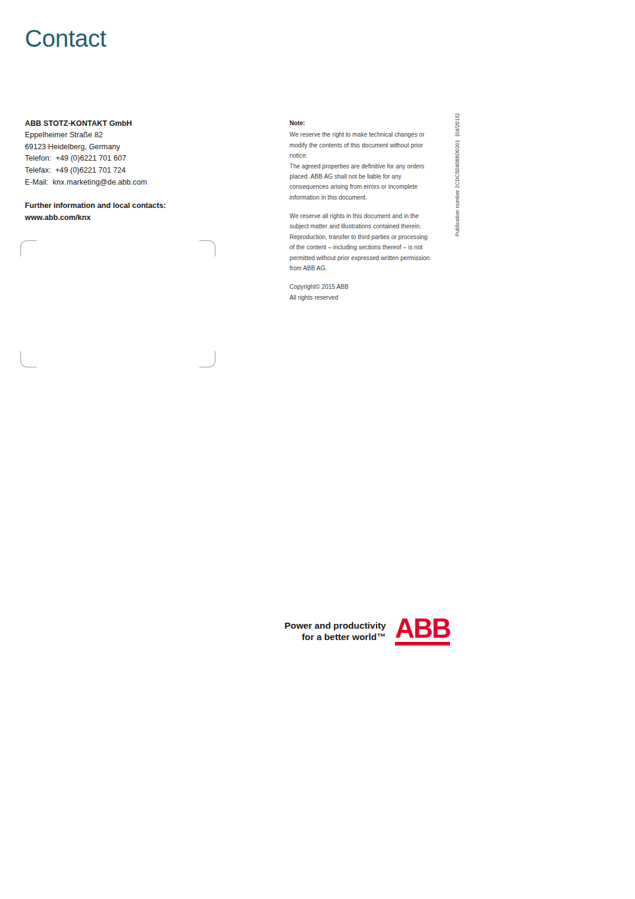Contact
ABB STOTZ-KONTAKT GmbH
Eppelheimer Straße 82
69123 Heidelberg, Germany
Telefon: +49 (0)6221 701 607
Telefax: +49 (0)6221 701 724
E-Mail: knx.marketing@de.abb.com
Further information and local contacts:
www.abb.com/knx
Note:
We reserve the right to make technical changes or modify the contents of this document without prior notice.
The agreed properties are definitive for any orders placed. ABB AG shall not be liable for any consequences arising from errors or incomplete information in this document.
We reserve all rights in this document and in the subject matter and illustrations contained therein. Reproduction, transfer to third parties or processing of the content – including sections thereof – is not permitted without prior expressed written permission from ABB AG.
Copyright© 2015 ABB
All rights reserved
Publication number 2CDC504088D0201 (04/2015)
Power and productivity
for a better world™
ABB